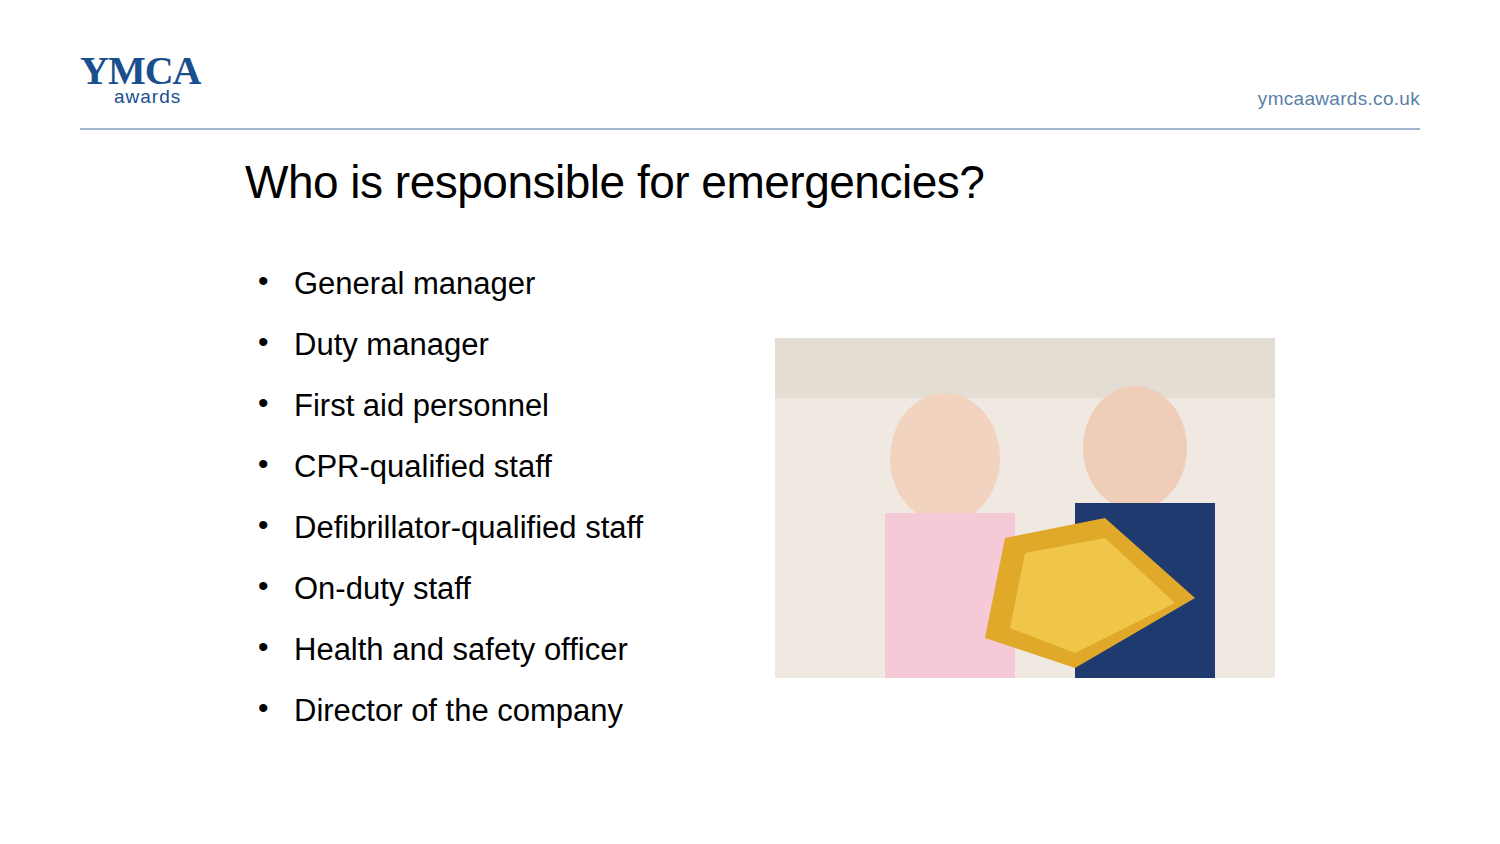YMCA
awards
ymcaawards.co.uk
Who is responsible for emergencies?
General manager
Duty manager
First aid personnel
CPR-qualified staff
Defibrillator-qualified staff
On-duty staff
Health and safety officer
Director of the company